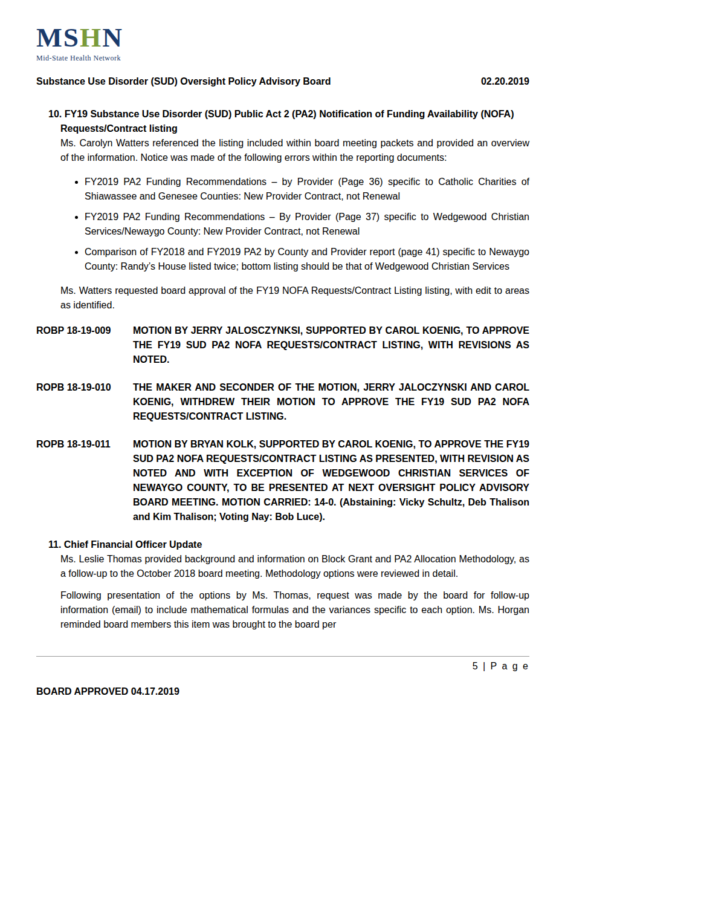MSHN
Mid-State Health Network
Substance Use Disorder (SUD) Oversight Policy Advisory Board 02.20.2019
10. FY19 Substance Use Disorder (SUD) Public Act 2 (PA2) Notification of Funding Availability (NOFA) Requests/Contract listing
Ms. Carolyn Watters referenced the listing included within board meeting packets and provided an overview of the information. Notice was made of the following errors within the reporting documents:
FY2019 PA2 Funding Recommendations – by Provider (Page 36) specific to Catholic Charities of Shiawassee and Genesee Counties: New Provider Contract, not Renewal
FY2019 PA2 Funding Recommendations – By Provider (Page 37) specific to Wedgewood Christian Services/Newaygo County: New Provider Contract, not Renewal
Comparison of FY2018 and FY2019 PA2 by County and Provider report (page 41) specific to Newaygo County: Randy’s House listed twice; bottom listing should be that of Wedgewood Christian Services
Ms. Watters requested board approval of the FY19 NOFA Requests/Contract Listing listing, with edit to areas as identified.
ROBP 18-19-009
Motion by Jerry Jalosczynksi, supported by Carol Koenig, to approve the FY19 SUD PA2 NOFA Requests/Contract Listing, with revisions as noted.
ROPB 18-19-010
The maker and seconder of the motion, Jerry Jaloczynski and Carol Koenig, withdrew their motion to approve the FY19 SUD PA2 NOFA Requests/Contract Listing.
ROPB 18-19-011
Motion by Bryan Kolk, supported by Carol Koenig, to approve the FY19 SUD PA2 NOFA Requests/Contract Listing as presented, with revision as noted and with exception of Wedgewood Christian Services of Newaygo County, to be presented at next Oversight Policy Advisory Board Meeting. Motion carried: 14-0. (Abstaining: Vicky Schultz, Deb Thalison and Kim Thalison; Voting Nay: Bob Luce).
11. Chief Financial Officer Update
Ms. Leslie Thomas provided background and information on Block Grant and PA2 Allocation Methodology, as a follow-up to the October 2018 board meeting. Methodology options were reviewed in detail.
Following presentation of the options by Ms. Thomas, request was made by the board for follow-up information (email) to include mathematical formulas and the variances specific to each option. Ms. Horgan reminded board members this item was brought to the board per
5 | P a g e
BOARD APPROVED 04.17.2019